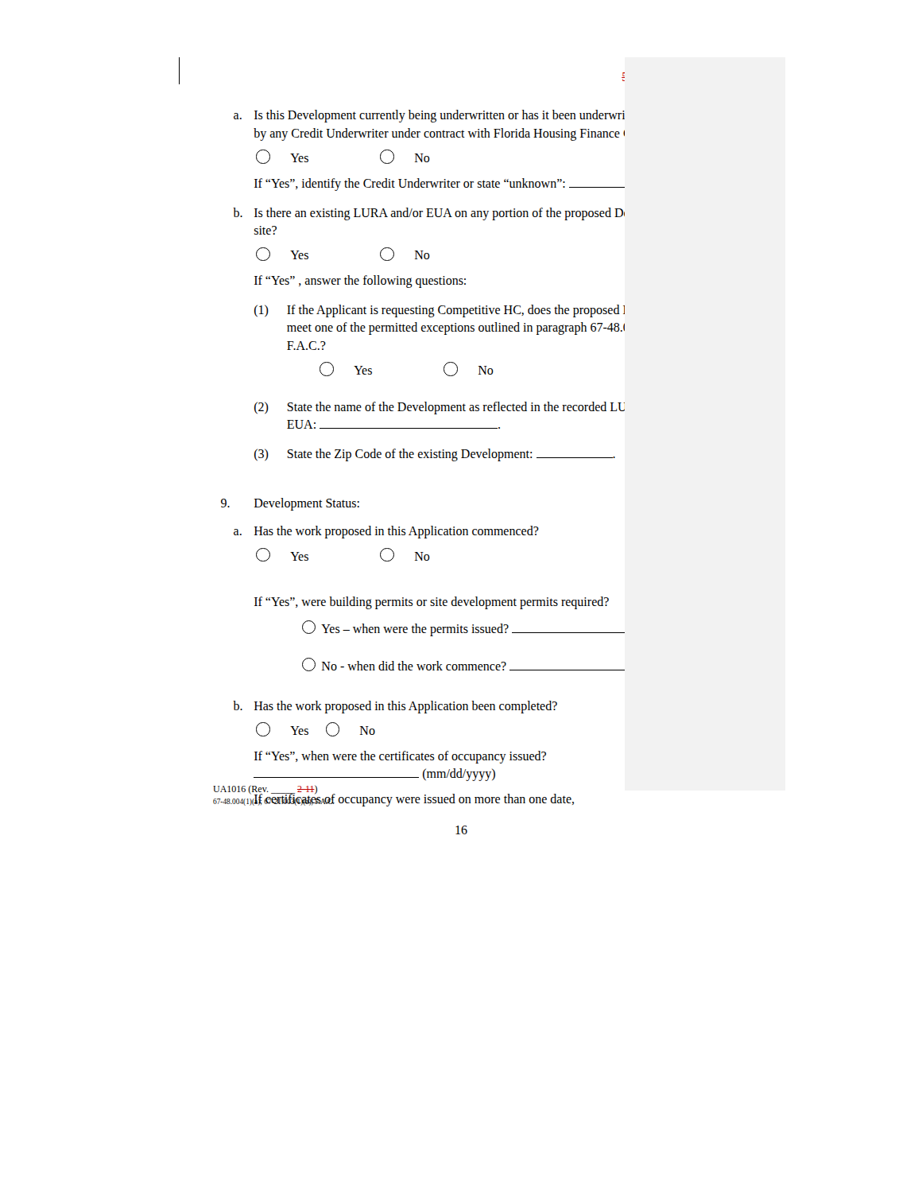5-317-6-12 Draft
a.
Is this Development currently being underwritten or has it been underwritten previously by any Credit Underwriter under contract with Florida Housing Finance Corporation?
Yes No
If “Yes”, identify the Credit Underwriter or state “unknown”:
b.
Is there an existing LURA and/or EUA on any portion of the proposed Development site?
Yes No
If “Yes” , answer the following questions:
(1)
If the Applicant is requesting Competitive HC, does the proposed Development meet one of the permitted exceptions outlined in paragraph 67-48.023(1)(c), F.A.C.?
Yes No
(2)
State the name of the Development as reflected in the recorded LURA and/or EUA: .
(3)
State the Zip Code of the existing Development: .
9.
Development Status:
a.
Has the work proposed in this Application commenced?
Yes No
If “Yes”, were building permits or site development permits required?
Yes – when were the permits issued? (mm/dd/yyyy)
No - when did the work commence? (mm/dd/yyyy)
b.
Has the work proposed in this Application been completed?
Yes No
If “Yes”, when were the certificates of occupancy issued?
(mm/dd/yyyy)
If certificates of occupancy were issued on more than one date,
UA1016 (Rev. _____ 2-11)
67-48.004(1)(a); 67-21.003(1)(a), F.A.C.
16